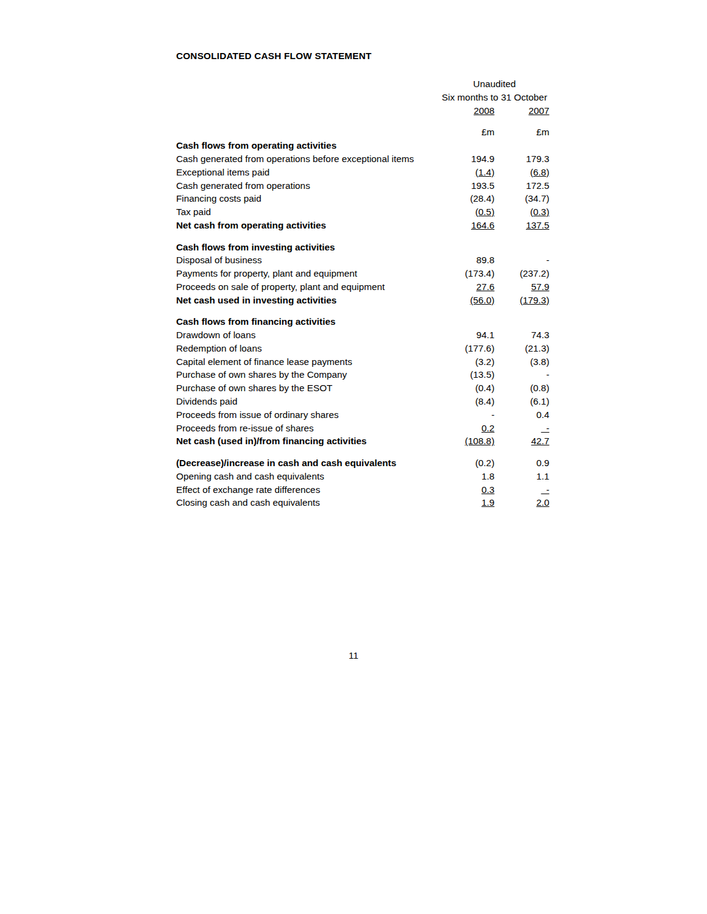CONSOLIDATED CASH FLOW STATEMENT
| | Unaudited |
| | Six months to 31 October |
| | 2008 | 2007 |
| | £m | £m |
| Cash flows from operating activities | | |
| Cash generated from operations before exceptional items | 194.9 | 179.3 |
| Exceptional items paid | (1.4) | (6.8) |
| Cash generated from operations | 193.5 | 172.5 |
| Financing costs paid | (28.4) | (34.7) |
| Tax paid | (0.5) | (0.3) |
| Net cash from operating activities | 164.6 | 137.5 |
| Cash flows from investing activities | | |
| Disposal of business | 89.8 | - |
| Payments for property, plant and equipment | (173.4) | (237.2) |
| Proceeds on sale of property, plant and equipment | 27.6 | 57.9 |
| Net cash used in investing activities | (56.0) | (179.3) |
| Cash flows from financing activities | | |
| Drawdown of loans | 94.1 | 74.3 |
| Redemption of loans | (177.6) | (21.3) |
| Capital element of finance lease payments | (3.2) | (3.8) |
| Purchase of own shares by the Company | (13.5) | - |
| Purchase of own shares by the ESOT | (0.4) | (0.8) |
| Dividends paid | (8.4) | (6.1) |
| Proceeds from issue of ordinary shares | - | 0.4 |
| Proceeds from re-issue of shares | 0.2 | - |
| Net cash (used in)/from financing activities | (108.8) | 42.7 |
| (Decrease)/increase in cash and cash equivalents | (0.2) | 0.9 |
| Opening cash and cash equivalents | 1.8 | 1.1 |
| Effect of exchange rate differences | 0.3 | - |
| Closing cash and cash equivalents | 1.9 | 2.0 |
11